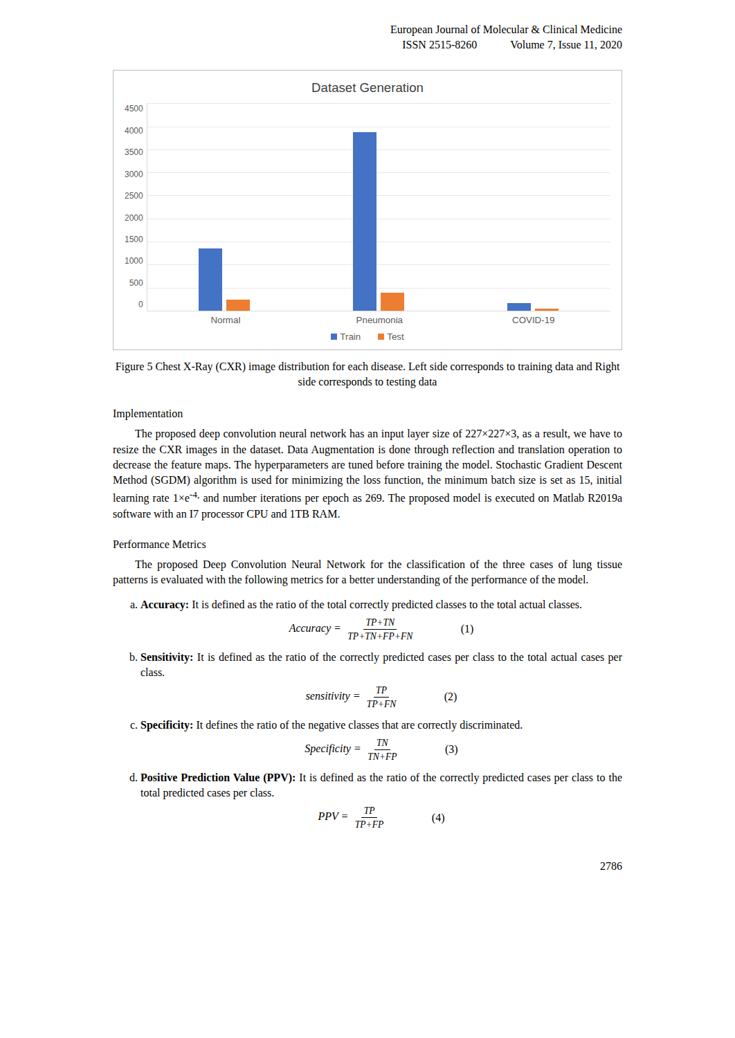European Journal of Molecular & Clinical Medicine ISSN 2515-8260Volume 7, Issue 11, 2020
Dataset Generation
4500 4000 3500 3000 2500 2000 1500 1000 500 0
Normal Pneumonia COVID-19
Train Test
Figure 5 Chest X-Ray (CXR) image distribution for each disease. Left side corresponds to training data and Right side corresponds to testing data
Implementation
The proposed deep convolution neural network has an input layer size of 227×227×3, as a result, we have to resize the CXR images in the dataset. Data Augmentation is done through reflection and translation operation to decrease the feature maps. The hyperparameters are tuned before training the model. Stochastic Gradient Descent Method (SGDM) algorithm is used for minimizing the loss function, the minimum batch size is set as 15, initial learning rate 1×e-4, and number iterations per epoch as 269. The proposed model is executed on Matlab R2019a software with an I7 processor CPU and 1TB RAM.
Performance Metrics
The proposed Deep Convolution Neural Network for the classification of the three cases of lung tissue patterns is evaluated with the following metrics for a better understanding of the performance of the model.
Accuracy: It is defined as the ratio of the total correctly predicted classes to the total actual classes.
Accuracy = TP+TN TP+TN+FP+FN (1)
Sensitivity: It is defined as the ratio of the correctly predicted cases per class to the total actual cases per class.
sensitivity = TP TP+FN (2)
Specificity: It defines the ratio of the negative classes that are correctly discriminated.
Specificity = TN TN+FP (3)
Positive Prediction Value (PPV): It is defined as the ratio of the correctly predicted cases per class to the total predicted cases per class.
PPV = TP TP+FP (4)
2786